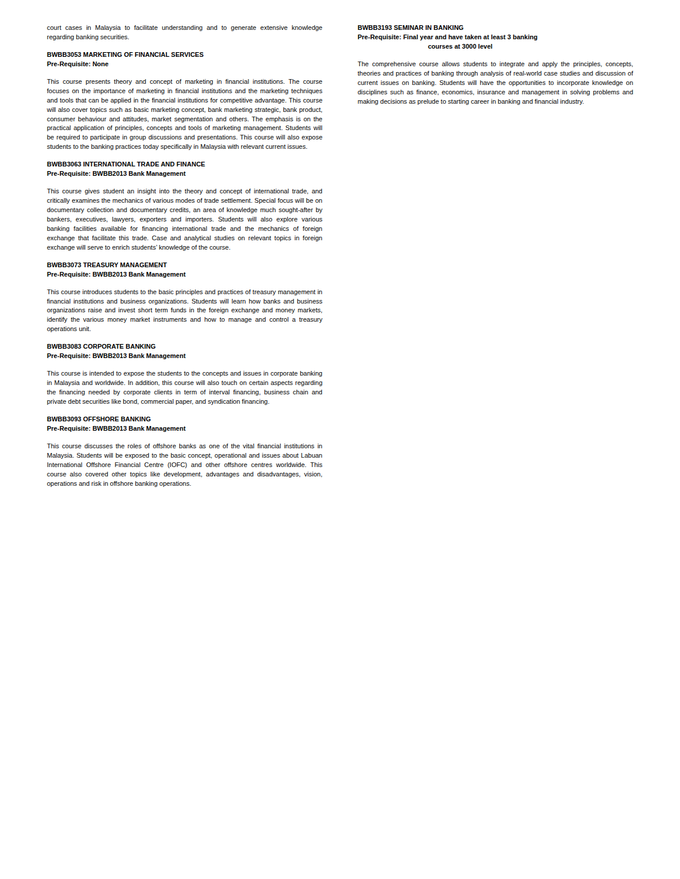court cases in Malaysia to facilitate understanding and to generate extensive knowledge regarding banking securities.
BWBB3053 MARKETING OF FINANCIAL SERVICES
Pre-Requisite: None
This course presents theory and concept of marketing in financial institutions. The course focuses on the importance of marketing in financial institutions and the marketing techniques and tools that can be applied in the financial institutions for competitive advantage. This course will also cover topics such as basic marketing concept, bank marketing strategic, bank product, consumer behaviour and attitudes, market segmentation and others. The emphasis is on the practical application of principles, concepts and tools of marketing management. Students will be required to participate in group discussions and presentations. This course will also expose students to the banking practices today specifically in Malaysia with relevant current issues.
BWBB3063 INTERNATIONAL TRADE AND FINANCE
Pre-Requisite: BWBB2013 Bank Management
This course gives student an insight into the theory and concept of international trade, and critically examines the mechanics of various modes of trade settlement. Special focus will be on documentary collection and documentary credits, an area of knowledge much sought-after by bankers, executives, lawyers, exporters and importers. Students will also explore various banking facilities available for financing international trade and the mechanics of foreign exchange that facilitate this trade. Case and analytical studies on relevant topics in foreign exchange will serve to enrich students’ knowledge of the course.
BWBB3073 TREASURY MANAGEMENT
Pre-Requisite: BWBB2013 Bank Management
This course introduces students to the basic principles and practices of treasury management in financial institutions and business organizations. Students will learn how banks and business organizations raise and invest short term funds in the foreign exchange and money markets, identify the various money market instruments and how to manage and control a treasury operations unit.
BWBB3083 CORPORATE BANKING
Pre-Requisite: BWBB2013 Bank Management
This course is intended to expose the students to the concepts and issues in corporate banking in Malaysia and worldwide. In addition, this course will also touch on certain aspects regarding the financing needed by corporate clients in term of interval financing, business chain and private debt securities like bond, commercial paper, and syndication financing.
BWBB3093 OFFSHORE BANKING
Pre-Requisite: BWBB2013 Bank Management
This course discusses the roles of offshore banks as one of the vital financial institutions in Malaysia. Students will be exposed to the basic concept, operational and issues about Labuan International Offshore Financial Centre (IOFC) and other offshore centres worldwide. This course also covered other topics like development, advantages and disadvantages, vision, operations and risk in offshore banking operations.
BWBB3193 SEMINAR IN BANKING
Pre-Requisite: Final year and have taken at least 3 bankingcourses at 3000 level
The comprehensive course allows students to integrate and apply the principles, concepts, theories and practices of banking through analysis of real-world case studies and discussion of current issues on banking. Students will have the opportunities to incorporate knowledge on disciplines such as finance, economics, insurance and management in solving problems and making decisions as prelude to starting career in banking and financial industry.